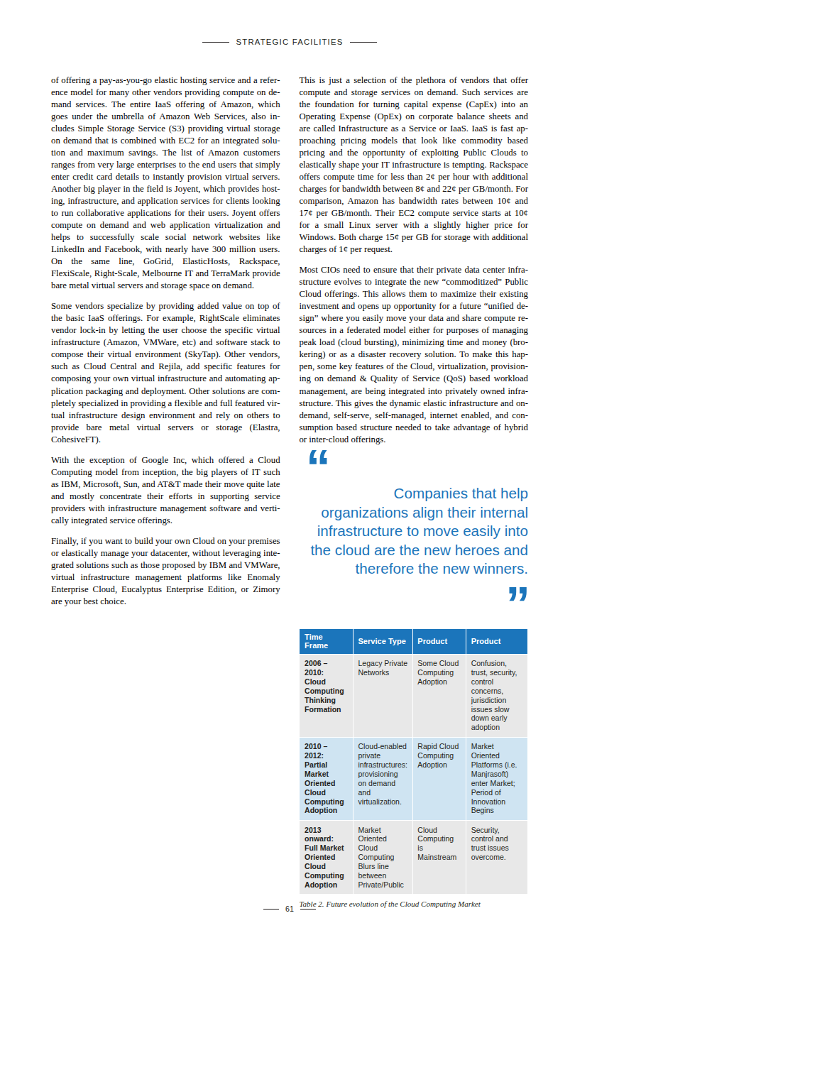STRATEGIC FACILITIES
of offering a pay-as-you-go elastic hosting service and a reference model for many other vendors providing compute on demand services. The entire IaaS offering of Amazon, which goes under the umbrella of Amazon Web Services, also includes Simple Storage Service (S3) providing virtual storage on demand that is combined with EC2 for an integrated solution and maximum savings. The list of Amazon customers ranges from very large enterprises to the end users that simply enter credit card details to instantly provision virtual servers. Another big player in the field is Joyent, which provides hosting, infrastructure, and application services for clients looking to run collaborative applications for their users. Joyent offers compute on demand and web application virtualization and helps to successfully scale social network websites like LinkedIn and Facebook, with nearly have 300 million users. On the same line, GoGrid, ElasticHosts, Rackspace, FlexiScale, Right-Scale, Melbourne IT and TerraMark provide bare metal virtual servers and storage space on demand.
Some vendors specialize by providing added value on top of the basic IaaS offerings. For example, RightScale eliminates vendor lock-in by letting the user choose the specific virtual infrastructure (Amazon, VMWare, etc) and software stack to compose their virtual environment (SkyTap). Other vendors, such as Cloud Central and Rejila, add specific features for composing your own virtual infrastructure and automating application packaging and deployment. Other solutions are completely specialized in providing a flexible and full featured virtual infrastructure design environment and rely on others to provide bare metal virtual servers or storage (Elastra, CohesiveFT).
With the exception of Google Inc, which offered a Cloud Computing model from inception, the big players of IT such as IBM, Microsoft, Sun, and AT&T made their move quite late and mostly concentrate their efforts in supporting service providers with infrastructure management software and vertically integrated service offerings.
Finally, if you want to build your own Cloud on your premises or elastically manage your datacenter, without leveraging integrated solutions such as those proposed by IBM and VMWare, virtual infrastructure management platforms like Enomaly Enterprise Cloud, Eucalyptus Enterprise Edition, or Zimory are your best choice.
This is just a selection of the plethora of vendors that offer compute and storage services on demand. Such services are the foundation for turning capital expense (CapEx) into an Operating Expense (OpEx) on corporate balance sheets and are called Infrastructure as a Service or IaaS. IaaS is fast approaching pricing models that look like commodity based pricing and the opportunity of exploiting Public Clouds to elastically shape your IT infrastructure is tempting. Rackspace offers compute time for less than 2¢ per hour with additional charges for bandwidth between 8¢ and 22¢ per GB/month. For comparison, Amazon has bandwidth rates between 10¢ and 17¢ per GB/month. Their EC2 compute service starts at 10¢ for a small Linux server with a slightly higher price for Windows. Both charge 15¢ per GB for storage with additional charges of 1¢ per request.
Most CIOs need to ensure that their private data center infrastructure evolves to integrate the new “commoditized” Public Cloud offerings. This allows them to maximize their existing investment and opens up opportunity for a future “unified design” where you easily move your data and share compute resources in a federated model either for purposes of managing peak load (cloud bursting), minimizing time and money (brokering) or as a disaster recovery solution. To make this happen, some key features of the Cloud, virtualization, provisioning on demand & Quality of Service (QoS) based workload management, are being integrated into privately owned infrastructure. This gives the dynamic elastic infrastructure and on-demand, self-serve, self-managed, internet enabled, and consumption based structure needed to take advantage of hybrid or inter-cloud offerings.
“
Companies that help organizations align their internal infrastructure to move easily into the cloud are the new heroes and therefore the new winners.
”
| Time Frame | Service Type | Product | Product |
| --- | --- | --- | --- |
| 2006 – 2010: Cloud Computing Thinking Formation | Legacy Private Networks | Some Cloud Computing Adoption | Confusion, trust, security, control concerns, jurisdiction issues slow down early adoption |
| 2010 – 2012: Partial Market Oriented Cloud Computing Adoption | Cloud-enabled private infrastructures: provisioning on demand and virtualization. | Rapid Cloud Computing Adoption | Market Oriented Platforms (i.e. Manjrasoft) enter Market; Period of Innovation Begins |
| 2013 onward: Full Market Oriented Cloud Computing Adoption | Market Oriented Cloud Computing Blurs line between Private/Public | Cloud Computing is Mainstream | Security, control and trust issues overcome. |
Table 2. Future evolution of the Cloud Computing Market
61